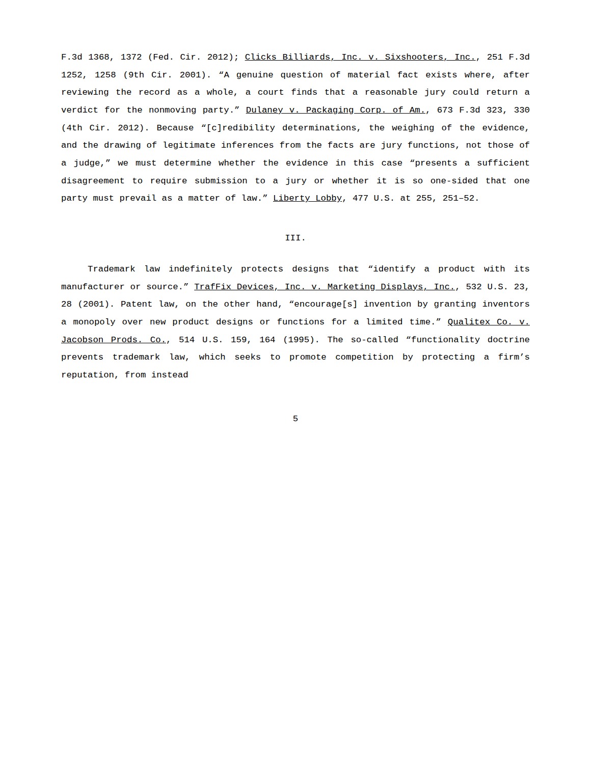F.3d 1368, 1372 (Fed. Cir. 2012); Clicks Billiards, Inc. v. Sixshooters, Inc., 251 F.3d 1252, 1258 (9th Cir. 2001). “A genuine question of material fact exists where, after reviewing the record as a whole, a court finds that a reasonable jury could return a verdict for the nonmoving party.” Dulaney v. Packaging Corp. of Am., 673 F.3d 323, 330 (4th Cir. 2012). Because “[c]redibility determinations, the weighing of the evidence, and the drawing of legitimate inferences from the facts are jury functions, not those of a judge,” we must determine whether the evidence in this case “presents a sufficient disagreement to require submission to a jury or whether it is so one-sided that one party must prevail as a matter of law.” Liberty Lobby, 477 U.S. at 255, 251–52.
III.
Trademark law indefinitely protects designs that “identify a product with its manufacturer or source.” TrafFix Devices, Inc. v. Marketing Displays, Inc., 532 U.S. 23, 28 (2001). Patent law, on the other hand, “encourage[s] invention by granting inventors a monopoly over new product designs or functions for a limited time.” Qualitex Co. v. Jacobson Prods. Co., 514 U.S. 159, 164 (1995). The so-called “functionality doctrine prevents trademark law, which seeks to promote competition by protecting a firm’s reputation, from instead
5